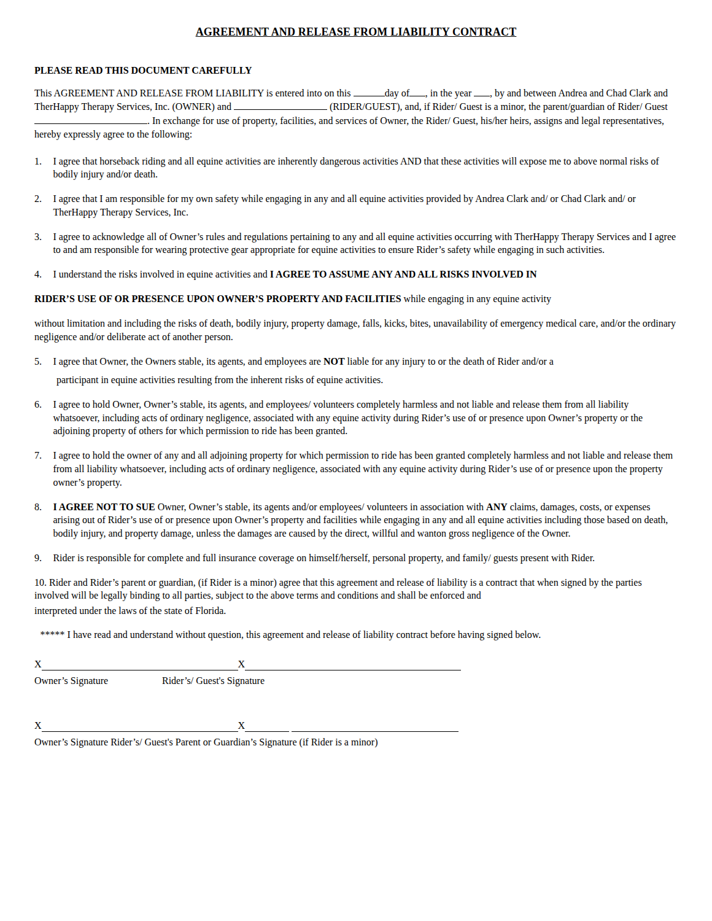AGREEMENT AND RELEASE FROM LIABILITY CONTRACT
PLEASE READ THIS DOCUMENT CAREFULLY
This AGREEMENT AND RELEASE FROM LIABILITY is entered into on this day of , in the year , by and between Andrea and Chad Clark and TherHappy Therapy Services, Inc. (OWNER) and (RIDER/GUEST), and, if Rider/ Guest is a minor, the parent/guardian of Rider/ Guest . In exchange for use of property, facilities, and services of Owner, the Rider/ Guest, his/her heirs, assigns and legal representatives, hereby expressly agree to the following:
1. I agree that horseback riding and all equine activities are inherently dangerous activities AND that these activities will expose me to above normal risks of bodily injury and/or death.
2. I agree that I am responsible for my own safety while engaging in any and all equine activities provided by Andrea Clark and/ or Chad Clark and/ or TherHappy Therapy Services, Inc.
3. I agree to acknowledge all of Owner’s rules and regulations pertaining to any and all equine activities occurring with TherHappy Therapy Services and I agree to and am responsible for wearing protective gear appropriate for equine activities to ensure Rider’s safety while engaging in such activities.
4. I understand the risks involved in equine activities and I AGREE TO ASSUME ANY AND ALL RISKS INVOLVED IN
RIDER’S USE OF OR PRESENCE UPON OWNER’S PROPERTY AND FACILITIES while engaging in any equine activity
without limitation and including the risks of death, bodily injury, property damage, falls, kicks, bites, unavailability of emergency medical care, and/or the ordinary negligence and/or deliberate act of another person.
5. I agree that Owner, the Owners stable, its agents, and employees are NOT liable for any injury to or the death of Rider and/or a
participant in equine activities resulting from the inherent risks of equine activities.
6. I agree to hold Owner, Owner’s stable, its agents, and employees/ volunteers completely harmless and not liable and release them from all liability whatsoever, including acts of ordinary negligence, associated with any equine activity during Rider’s use of or presence upon Owner’s property or the adjoining property of others for which permission to ride has been granted.
7. I agree to hold the owner of any and all adjoining property for which permission to ride has been granted completely harmless and not liable and release them from all liability whatsoever, including acts of ordinary negligence, associated with any equine activity during Rider’s use of or presence upon the property owner’s property.
8. I AGREE NOT TO SUE Owner, Owner’s stable, its agents and/or employees/ volunteers in association with ANY claims, damages, costs, or expenses arising out of Rider’s use of or presence upon Owner’s property and facilities while engaging in any and all equine activities including those based on death, bodily injury, and property damage, unless the damages are caused by the direct, willful and wanton gross negligence of the Owner.
9. Rider is responsible for complete and full insurance coverage on himself/herself, personal property, and family/ guests present with Rider.
10. Rider and Rider’s parent or guardian, (if Rider is a minor) agree that this agreement and release of liability is a contract that when signed by the parties involved will be legally binding to all parties, subject to the above terms and conditions and shall be enforced and
interpreted under the laws of the state of Florida.
***** I have read and understand without question, this agreement and release of liability contract before having signed below.
X X
Owner’s Signature Rider’s/ Guest's Signature
X X
Owner’s Signature Rider’s/ Guest's Parent or Guardian’s Signature (if Rider is a minor)